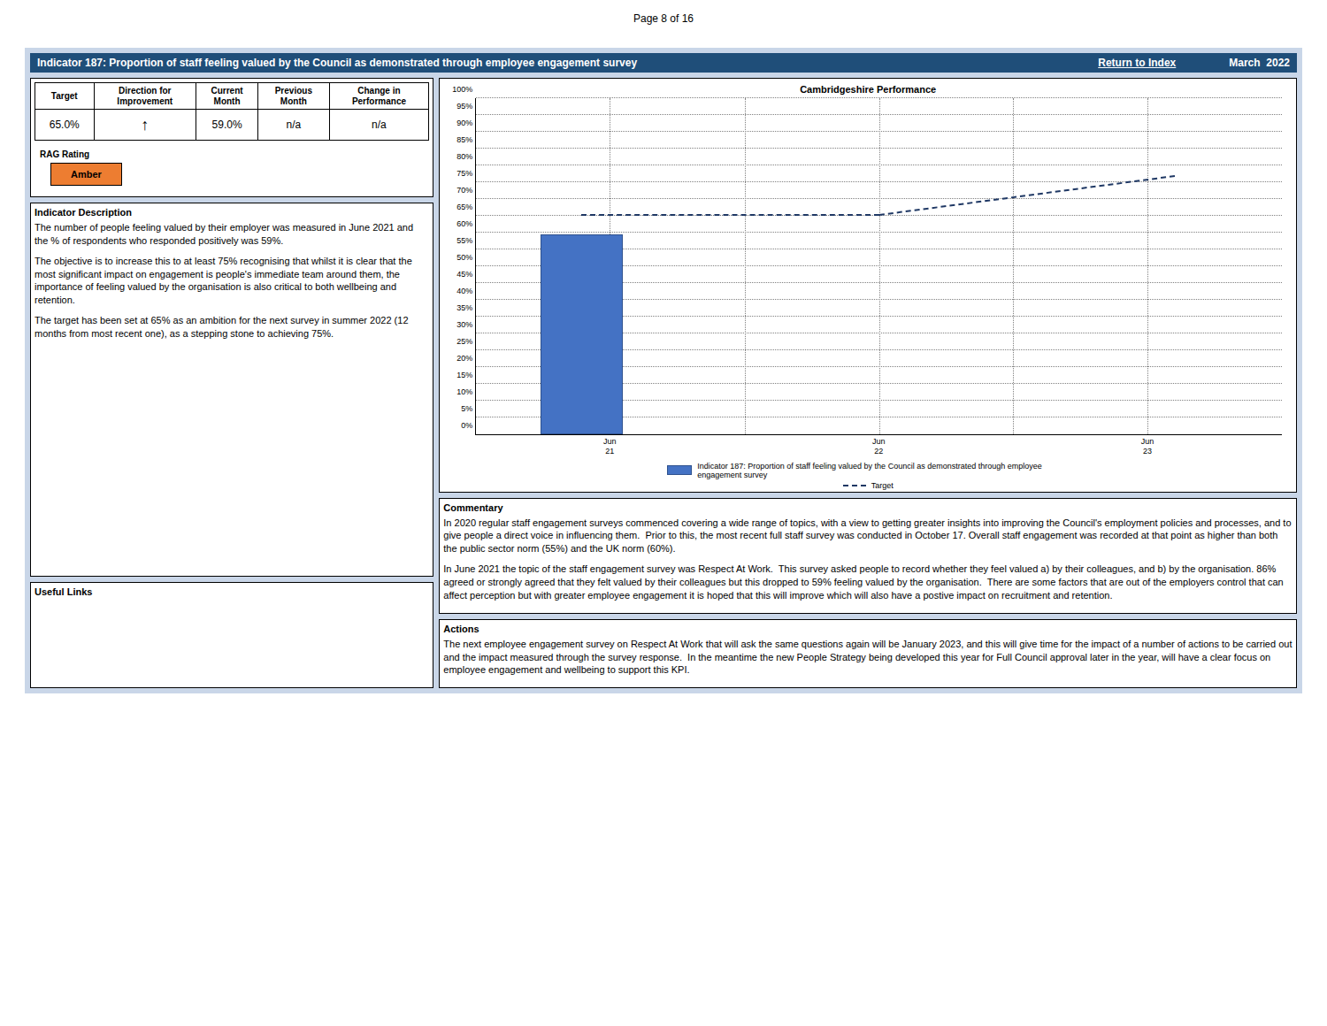Page 8 of 16
Indicator 187: Proportion of staff feeling valued by the Council as demonstrated through employee engagement survey
Return to Index
March 2022
| Target | Direction for Improvement | Current Month | Previous Month | Change in Performance |
| --- | --- | --- | --- | --- |
| 65.0% | ↑ | 59.0% | n/a | n/a |
RAG Rating
Amber
Indicator Description
The number of people feeling valued by their employer was measured in June 2021 and the % of respondents who responded positively was 59%.
The objective is to increase this to at least 75% recognising that whilst it is clear that the most significant impact on engagement is people's immediate team around them, the importance of feeling valued by the organisation is also critical to both wellbeing and retention.
The target has been set at 65% as an ambition for the next survey in summer 2022 (12 months from most recent one), as a stepping stone to achieving 75%.
Useful Links
Cambridgeshire Performance
100%
95%
90%
85%
80%
75%
70%
65%
60%
55%
50%
45%
40%
35%
30%
25%
20%
15%
10%
5%
0%
Jun
21
Jun
22
Jun
23
Indicator 187: Proportion of staff feeling valued by the Council as demonstrated through employee engagement survey
Target
Commentary
In 2020 regular staff engagement surveys commenced covering a wide range of topics, with a view to getting greater insights into improving the Council's employment policies and processes, and to give people a direct voice in influencing them. Prior to this, the most recent full staff survey was conducted in October 17. Overall staff engagement was recorded at that point as higher than both the public sector norm (55%) and the UK norm (60%).
In June 2021 the topic of the staff engagement survey was Respect At Work. This survey asked people to record whether they feel valued a) by their colleagues, and b) by the organisation. 86% agreed or strongly agreed that they felt valued by their colleagues but this dropped to 59% feeling valued by the organisation. There are some factors that are out of the employers control that can affect perception but with greater employee engagement it is hoped that this will improve which will also have a postive impact on recruitment and retention.
Actions
The next employee engagement survey on Respect At Work that will ask the same questions again will be January 2023, and this will give time for the impact of a number of actions to be carried out and the impact measured through the survey response. In the meantime the new People Strategy being developed this year for Full Council approval later in the year, will have a clear focus on employee engagement and wellbeing to support this KPI.